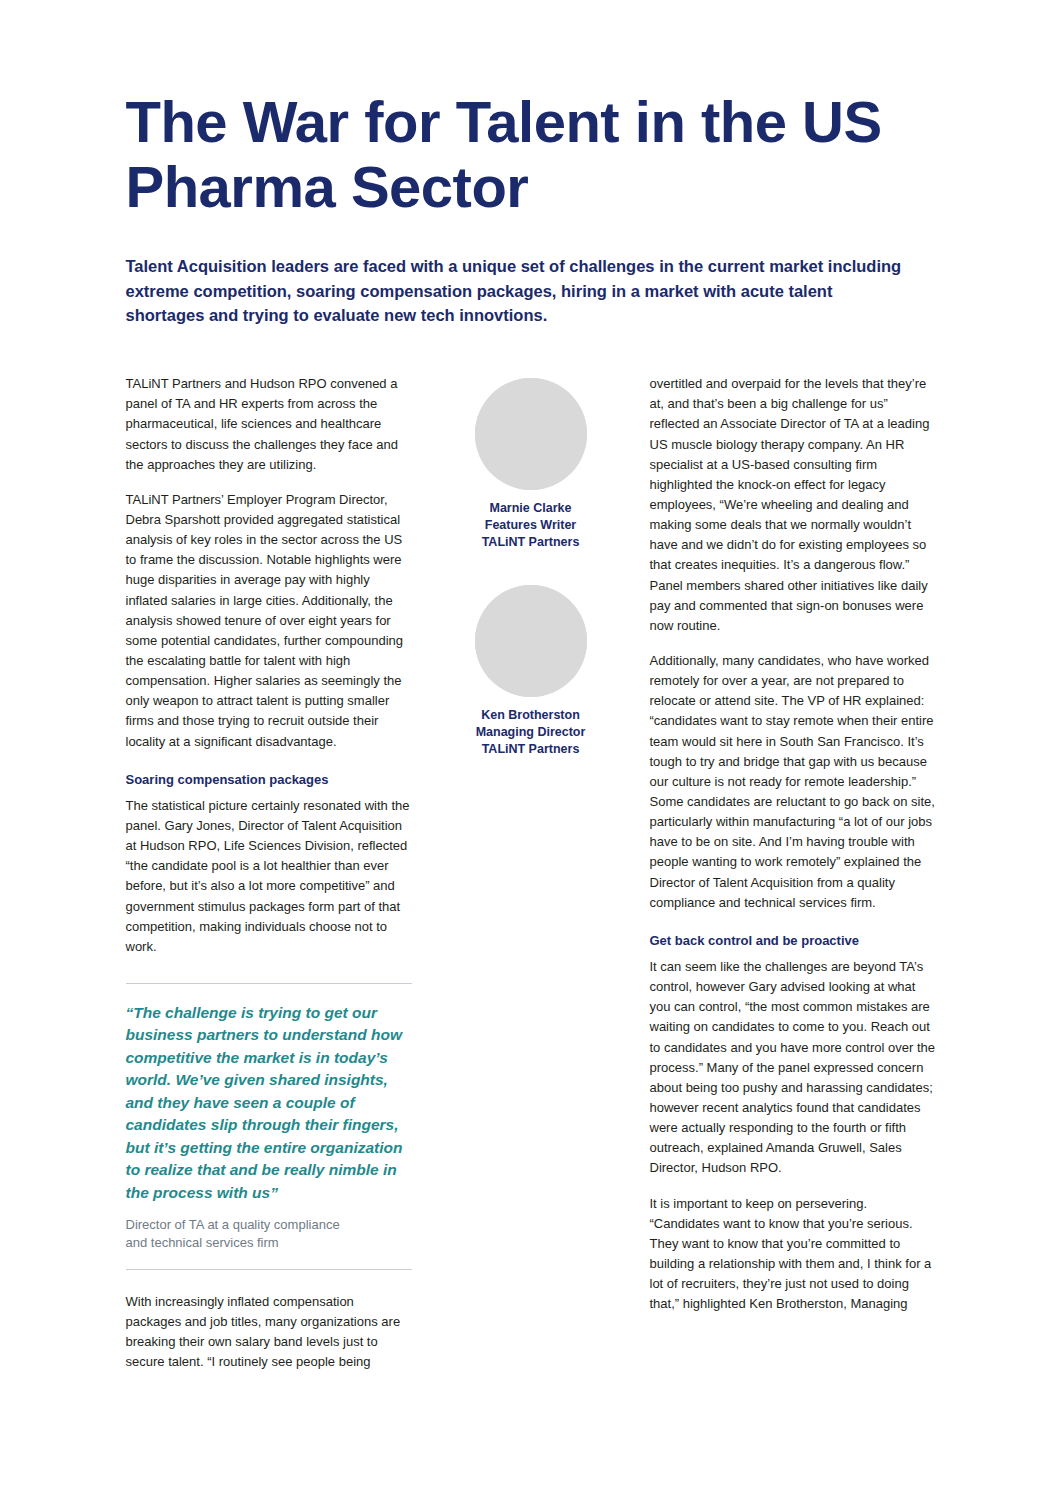The War for Talent in the US Pharma Sector
Talent Acquisition leaders are faced with a unique set of challenges in the current market including extreme competition, soaring compensation packages, hiring in a market with acute talent shortages and trying to evaluate new tech innovtions.
TALiNT Partners and Hudson RPO convened a panel of TA and HR experts from across the pharmaceutical, life sciences and healthcare sectors to discuss the challenges they face and the approaches they are utilizing.
TALiNT Partners’ Employer Program Director, Debra Sparshott provided aggregated statistical analysis of key roles in the sector across the US to frame the discussion. Notable highlights were huge disparities in average pay with highly inflated salaries in large cities. Additionally, the analysis showed tenure of over eight years for some potential candidates, further compounding the escalating battle for talent with high compensation. Higher salaries as seemingly the only weapon to attract talent is putting smaller firms and those trying to recruit outside their locality at a significant disadvantage.
Soaring compensation packages
The statistical picture certainly resonated with the panel. Gary Jones, Director of Talent Acquisition at Hudson RPO, Life Sciences Division, reflected “the candidate pool is a lot healthier than ever before, but it’s also a lot more competitive” and government stimulus packages form part of that competition, making individuals choose not to work.
“The challenge is trying to get our business partners to understand how competitive the market is in today’s world. We’ve given shared insights, and they have seen a couple of candidates slip through their fingers, but it’s getting the entire organization to realize that and be really nimble in the process with us”
Director of TA at a quality compliance
and technical services firm
With increasingly inflated compensation packages and job titles, many organizations are breaking their own salary band levels just to secure talent. “I routinely see people being
Marnie Clarke
Features Writer
TALiNT Partners
Ken Brotherston
Managing Director
TALiNT Partners
overtitled and overpaid for the levels that they’re at, and that’s been a big challenge for us” reflected an Associate Director of TA at a leading US muscle biology therapy company. An HR specialist at a US-based consulting firm highlighted the knock-on effect for legacy employees, “We’re wheeling and dealing and making some deals that we normally wouldn’t have and we didn’t do for existing employees so that creates inequities. It’s a dangerous flow.” Panel members shared other initiatives like daily pay and commented that sign-on bonuses were now routine.
Additionally, many candidates, who have worked remotely for over a year, are not prepared to relocate or attend site. The VP of HR explained: “candidates want to stay remote when their entire team would sit here in South San Francisco. It’s tough to try and bridge that gap with us because our culture is not ready for remote leadership.” Some candidates are reluctant to go back on site, particularly within manufacturing “a lot of our jobs have to be on site. And I’m having trouble with people wanting to work remotely” explained the Director of Talent Acquisition from a quality compliance and technical services firm.
Get back control and be proactive
It can seem like the challenges are beyond TA’s control, however Gary advised looking at what you can control, “the most common mistakes are waiting on candidates to come to you. Reach out to candidates and you have more control over the process.” Many of the panel expressed concern about being too pushy and harassing candidates; however recent analytics found that candidates were actually responding to the fourth or fifth outreach, explained Amanda Gruwell, Sales Director, Hudson RPO.
It is important to keep on persevering. “Candidates want to know that you’re serious. They want to know that you’re committed to building a relationship with them and, I think for a lot of recruiters, they’re just not used to doing that,” highlighted Ken Brotherston, Managing